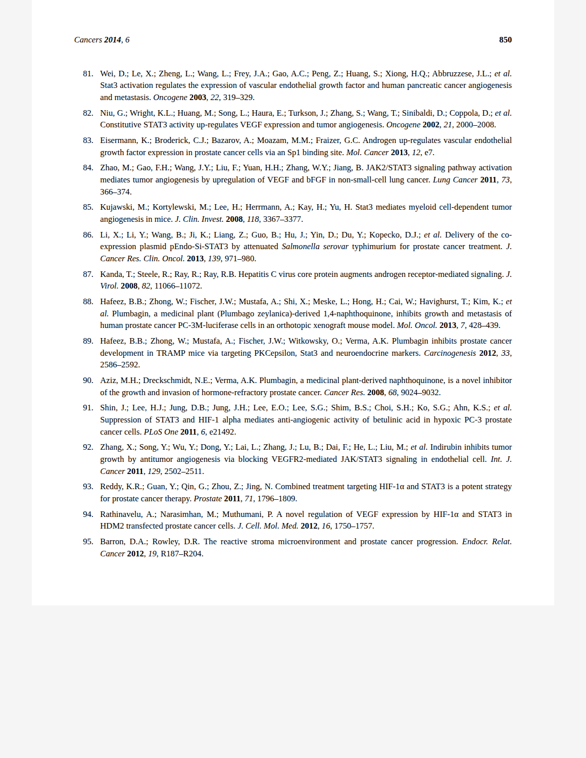Cancers 2014, 6 850
81. Wei, D.; Le, X.; Zheng, L.; Wang, L.; Frey, J.A.; Gao, A.C.; Peng, Z.; Huang, S.; Xiong, H.Q.; Abbruzzese, J.L.; et al. Stat3 activation regulates the expression of vascular endothelial growth factor and human pancreatic cancer angiogenesis and metastasis. Oncogene 2003, 22, 319–329.
82. Niu, G.; Wright, K.L.; Huang, M.; Song, L.; Haura, E.; Turkson, J.; Zhang, S.; Wang, T.; Sinibaldi, D.; Coppola, D.; et al. Constitutive STAT3 activity up-regulates VEGF expression and tumor angiogenesis. Oncogene 2002, 21, 2000–2008.
83. Eisermann, K.; Broderick, C.J.; Bazarov, A.; Moazam, M.M.; Fraizer, G.C. Androgen up-regulates vascular endothelial growth factor expression in prostate cancer cells via an Sp1 binding site. Mol. Cancer 2013, 12, e7.
84. Zhao, M.; Gao, F.H.; Wang, J.Y.; Liu, F.; Yuan, H.H.; Zhang, W.Y.; Jiang, B. JAK2/STAT3 signaling pathway activation mediates tumor angiogenesis by upregulation of VEGF and bFGF in non-small-cell lung cancer. Lung Cancer 2011, 73, 366–374.
85. Kujawski, M.; Kortylewski, M.; Lee, H.; Herrmann, A.; Kay, H.; Yu, H. Stat3 mediates myeloid cell-dependent tumor angiogenesis in mice. J. Clin. Invest. 2008, 118, 3367–3377.
86. Li, X.; Li, Y.; Wang, B.; Ji, K.; Liang, Z.; Guo, B.; Hu, J.; Yin, D.; Du, Y.; Kopecko, D.J.; et al. Delivery of the co-expression plasmid pEndo-Si-STAT3 by attenuated Salmonella serovar typhimurium for prostate cancer treatment. J. Cancer Res. Clin. Oncol. 2013, 139, 971–980.
87. Kanda, T.; Steele, R.; Ray, R.; Ray, R.B. Hepatitis C virus core protein augments androgen receptor-mediated signaling. J. Virol. 2008, 82, 11066–11072.
88. Hafeez, B.B.; Zhong, W.; Fischer, J.W.; Mustafa, A.; Shi, X.; Meske, L.; Hong, H.; Cai, W.; Havighurst, T.; Kim, K.; et al. Plumbagin, a medicinal plant (Plumbago zeylanica)-derived 1,4-naphthoquinone, inhibits growth and metastasis of human prostate cancer PC-3M-luciferase cells in an orthotopic xenograft mouse model. Mol. Oncol. 2013, 7, 428–439.
89. Hafeez, B.B.; Zhong, W.; Mustafa, A.; Fischer, J.W.; Witkowsky, O.; Verma, A.K. Plumbagin inhibits prostate cancer development in TRAMP mice via targeting PKCepsilon, Stat3 and neuroendocrine markers. Carcinogenesis 2012, 33, 2586–2592.
90. Aziz, M.H.; Dreckschmidt, N.E.; Verma, A.K. Plumbagin, a medicinal plant-derived naphthoquinone, is a novel inhibitor of the growth and invasion of hormone-refractory prostate cancer. Cancer Res. 2008, 68, 9024–9032.
91. Shin, J.; Lee, H.J.; Jung, D.B.; Jung, J.H.; Lee, E.O.; Lee, S.G.; Shim, B.S.; Choi, S.H.; Ko, S.G.; Ahn, K.S.; et al. Suppression of STAT3 and HIF-1 alpha mediates anti-angiogenic activity of betulinic acid in hypoxic PC-3 prostate cancer cells. PLoS One 2011, 6, e21492.
92. Zhang, X.; Song, Y.; Wu, Y.; Dong, Y.; Lai, L.; Zhang, J.; Lu, B.; Dai, F.; He, L.; Liu, M.; et al. Indirubin inhibits tumor growth by antitumor angiogenesis via blocking VEGFR2-mediated JAK/STAT3 signaling in endothelial cell. Int. J. Cancer 2011, 129, 2502–2511.
93. Reddy, K.R.; Guan, Y.; Qin, G.; Zhou, Z.; Jing, N. Combined treatment targeting HIF-1α and STAT3 is a potent strategy for prostate cancer therapy. Prostate 2011, 71, 1796–1809.
94. Rathinavelu, A.; Narasimhan, M.; Muthumani, P. A novel regulation of VEGF expression by HIF-1α and STAT3 in HDM2 transfected prostate cancer cells. J. Cell. Mol. Med. 2012, 16, 1750–1757.
95. Barron, D.A.; Rowley, D.R. The reactive stroma microenvironment and prostate cancer progression. Endocr. Relat. Cancer 2012, 19, R187–R204.